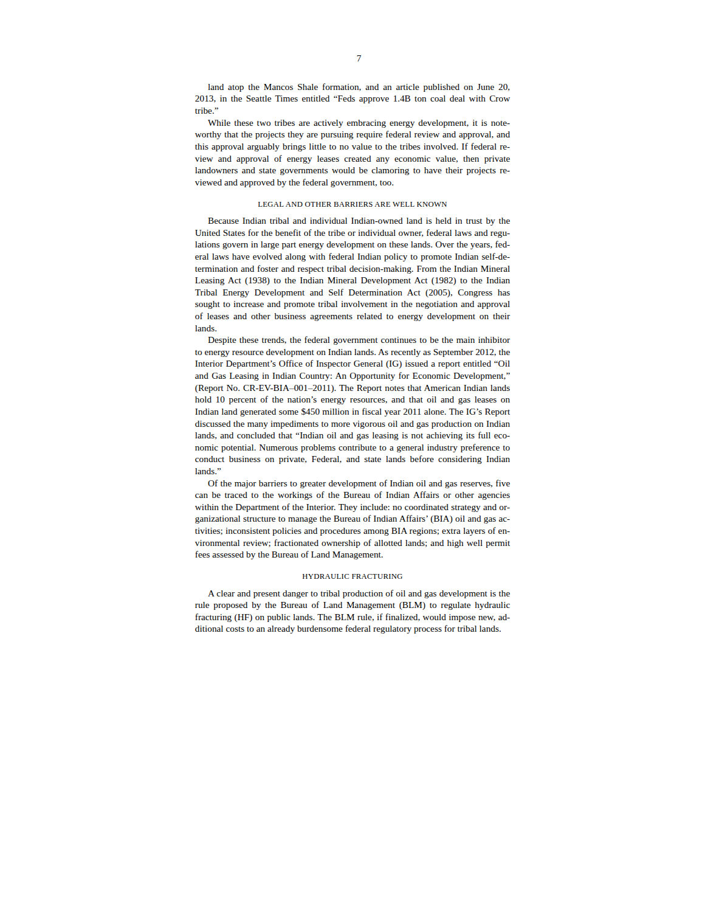7
land atop the Mancos Shale formation, and an article published on June 20, 2013, in the Seattle Times entitled “Feds approve 1.4B ton coal deal with Crow tribe.”
While these two tribes are actively embracing energy development, it is noteworthy that the projects they are pursuing require federal review and approval, and this approval arguably brings little to no value to the tribes involved. If federal review and approval of energy leases created any economic value, then private landowners and state governments would be clamoring to have their projects reviewed and approved by the federal government, too.
LEGAL AND OTHER BARRIERS ARE WELL KNOWN
Because Indian tribal and individual Indian-owned land is held in trust by the United States for the benefit of the tribe or individual owner, federal laws and regulations govern in large part energy development on these lands. Over the years, federal laws have evolved along with federal Indian policy to promote Indian self-determination and foster and respect tribal decision-making. From the Indian Mineral Leasing Act (1938) to the Indian Mineral Development Act (1982) to the Indian Tribal Energy Development and Self Determination Act (2005), Congress has sought to increase and promote tribal involvement in the negotiation and approval of leases and other business agreements related to energy development on their lands.
Despite these trends, the federal government continues to be the main inhibitor to energy resource development on Indian lands. As recently as September 2012, the Interior Department’s Office of Inspector General (IG) issued a report entitled “Oil and Gas Leasing in Indian Country: An Opportunity for Economic Development,” (Report No. CR-EV-BIA–001–2011). The Report notes that American Indian lands hold 10 percent of the nation’s energy resources, and that oil and gas leases on Indian land generated some $450 million in fiscal year 2011 alone. The IG’s Report discussed the many impediments to more vigorous oil and gas production on Indian lands, and concluded that “Indian oil and gas leasing is not achieving its full economic potential. Numerous problems contribute to a general industry preference to conduct business on private, Federal, and state lands before considering Indian lands.”
Of the major barriers to greater development of Indian oil and gas reserves, five can be traced to the workings of the Bureau of Indian Affairs or other agencies within the Department of the Interior. They include: no coordinated strategy and organizational structure to manage the Bureau of Indian Affairs’ (BIA) oil and gas activities; inconsistent policies and procedures among BIA regions; extra layers of environmental review; fractionated ownership of allotted lands; and high well permit fees assessed by the Bureau of Land Management.
HYDRAULIC FRACTURING
A clear and present danger to tribal production of oil and gas development is the rule proposed by the Bureau of Land Management (BLM) to regulate hydraulic fracturing (HF) on public lands. The BLM rule, if finalized, would impose new, additional costs to an already burdensome federal regulatory process for tribal lands.